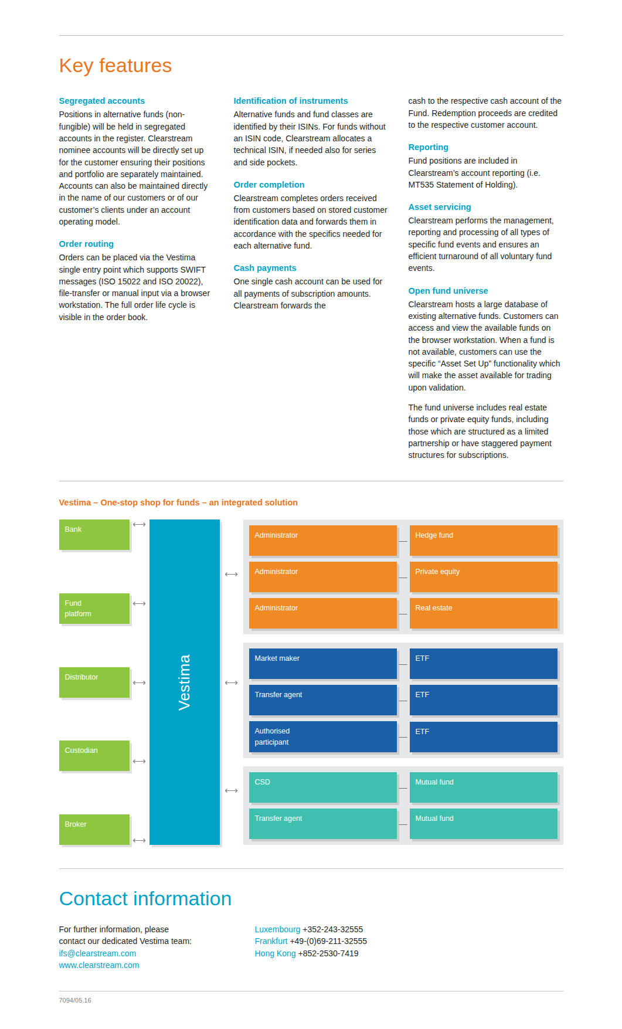Key features
Segregated accounts
Positions in alternative funds (non-fungible) will be held in segregated accounts in the register. Clearstream nominee accounts will be directly set up for the customer ensuring their positions and portfolio are separately maintained. Accounts can also be maintained directly in the name of our customers or of our customer’s clients under an account operating model.
Order routing
Orders can be placed via the Vestima single entry point which supports SWIFT messages (ISO 15022 and ISO 20022), file-transfer or manual input via a browser workstation. The full order life cycle is visible in the order book.
Identification of instruments
Alternative funds and fund classes are identified by their ISINs. For funds without an ISIN code, Clearstream allocates a technical ISIN, if needed also for series and side pockets.
Order completion
Clearstream completes orders received from customers based on stored customer identification data and forwards them in accordance with the specifics needed for each alternative fund.
Cash payments
One single cash account can be used for all payments of subscription amounts. Clearstream forwards the
cash to the respective cash account of the Fund. Redemption proceeds are credited to the respective customer account.
Reporting
Fund positions are included in Clearstream’s account reporting (i.e. MT535 Statement of Holding).
Asset servicing
Clearstream performs the management, reporting and processing of all types of specific fund events and ensures an efficient turnaround of all voluntary fund events.
Open fund universe
Clearstream hosts a large database of existing alternative funds. Customers can access and view the available funds on the browser workstation. When a fund is not available, customers can use the specific “Asset Set Up” functionality which will make the asset available for trading upon validation.
The fund universe includes real estate funds or private equity funds, including those which are structured as a limited partnership or have staggered payment structures for subscriptions.
Vestima – One-stop shop for funds – an integrated solution
Bank
Fund
platform
Distributor
Custodian
Broker
⟷
⟷
⟷
⟷
⟷
Vestima
⟷
⟷
⟷
Administrator
—
Hedge fund
Administrator
—
Private equity
Administrator
—
Real estate
Market maker
—
ETF
Transfer agent
—
ETF
Authorised
participant
—
ETF
CSD
—
Mutual fund
Transfer agent
—
Mutual fund
Contact information
For further information, please
contact our dedicated Vestima team:
ifs@clearstream.com
www.clearstream.com
Luxembourg +352-243-32555
Frankfurt +49-(0)69-211-32555
Hong Kong +852-2530-7419
7094/05.16